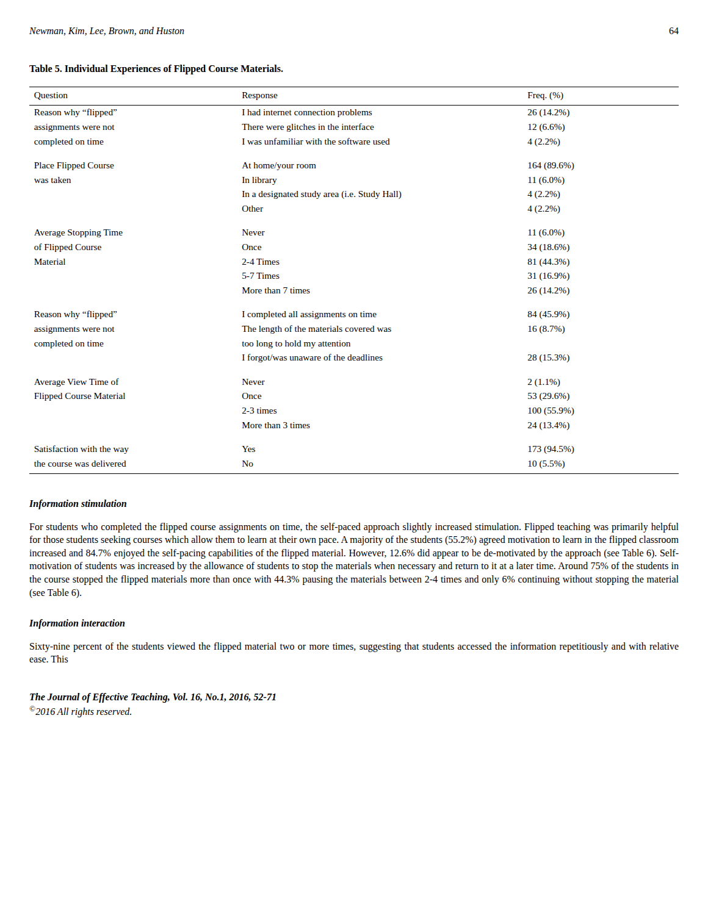Newman, Kim, Lee, Brown, and Huston 64
Table 5. Individual Experiences of Flipped Course Materials.
| Question | Response | Freq. (%) |
| --- | --- | --- |
| Reason why “flipped” | I had internet connection problems | 26 (14.2%) |
| assignments were not | There were glitches in the interface | 12 (6.6%) |
| completed on time | I was unfamiliar with the software used | 4 (2.2%) |
| Place Flipped Course | At home/your room | 164 (89.6%) |
| was taken | In library | 11 (6.0%) |
| | In a designated study area (i.e. Study Hall) | 4 (2.2%) |
| | Other | 4 (2.2%) |
| Average Stopping Time | Never | 11 (6.0%) |
| of Flipped Course | Once | 34 (18.6%) |
| Material | 2-4 Times | 81 (44.3%) |
| | 5-7 Times | 31 (16.9%) |
| | More than 7 times | 26 (14.2%) |
| Reason why “flipped” | I completed all assignments on time | 84 (45.9%) |
| assignments were not | The length of the materials covered was | 16 (8.7%) |
| completed on time | too long to hold my attention | |
| | I forgot/was unaware of the deadlines | 28 (15.3%) |
| Average View Time of | Never | 2 (1.1%) |
| Flipped Course Material | Once | 53 (29.6%) |
| | 2-3 times | 100 (55.9%) |
| | More than 3 times | 24 (13.4%) |
| Satisfaction with the way | Yes | 173 (94.5%) |
| the course was delivered | No | 10 (5.5%) |
Information stimulation
For students who completed the flipped course assignments on time, the self-paced approach slightly increased stimulation. Flipped teaching was primarily helpful for those students seeking courses which allow them to learn at their own pace. A majority of the students (55.2%) agreed motivation to learn in the flipped classroom increased and 84.7% enjoyed the self-pacing capabilities of the flipped material. However, 12.6% did appear to be de-motivated by the approach (see Table 6). Self-motivation of students was increased by the allowance of students to stop the materials when necessary and return to it at a later time. Around 75% of the students in the course stopped the flipped materials more than once with 44.3% pausing the materials between 2-4 times and only 6% continuing without stopping the material (see Table 6).
Information interaction
Sixty-nine percent of the students viewed the flipped material two or more times, suggesting that students accessed the information repetitiously and with relative ease. This
The Journal of Effective Teaching, Vol. 16, No.1, 2016, 52-71
©2016 All rights reserved.